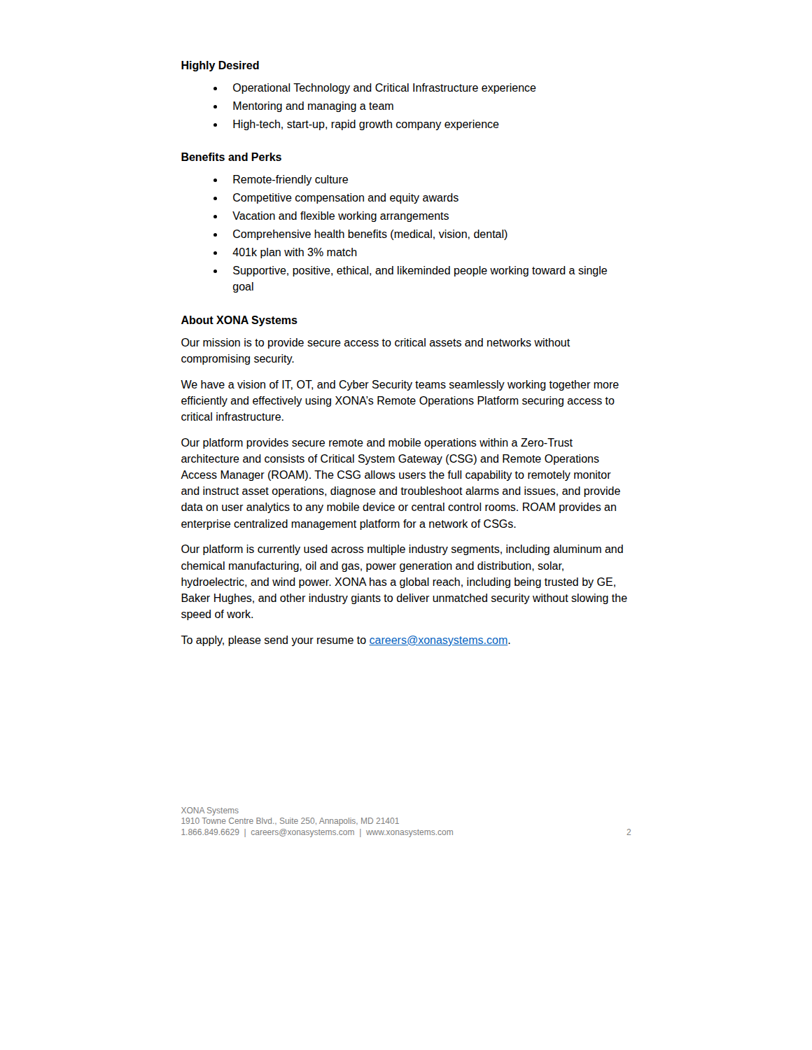Highly Desired
Operational Technology and Critical Infrastructure experience
Mentoring and managing a team
High-tech, start-up, rapid growth company experience
Benefits and Perks
Remote-friendly culture
Competitive compensation and equity awards
Vacation and flexible working arrangements
Comprehensive health benefits (medical, vision, dental)
401k plan with 3% match
Supportive, positive, ethical, and likeminded people working toward a single goal
About XONA Systems
Our mission is to provide secure access to critical assets and networks without compromising security.
We have a vision of IT, OT, and Cyber Security teams seamlessly working together more efficiently and effectively using XONA’s Remote Operations Platform securing access to critical infrastructure.
Our platform provides secure remote and mobile operations within a Zero-Trust architecture and consists of Critical System Gateway (CSG) and Remote Operations Access Manager (ROAM). The CSG allows users the full capability to remotely monitor and instruct asset operations, diagnose and troubleshoot alarms and issues, and provide data on user analytics to any mobile device or central control rooms. ROAM provides an enterprise centralized management platform for a network of CSGs.
Our platform is currently used across multiple industry segments, including aluminum and chemical manufacturing, oil and gas, power generation and distribution, solar, hydroelectric, and wind power. XONA has a global reach, including being trusted by GE, Baker Hughes, and other industry giants to deliver unmatched security without slowing the speed of work.
To apply, please send your resume to careers@xonasystems.com.
XONA Systems
1910 Towne Centre Blvd., Suite 250, Annapolis, MD 21401
1.866.849.6629 | careers@xonasystems.com | www.xonasystems.com
2